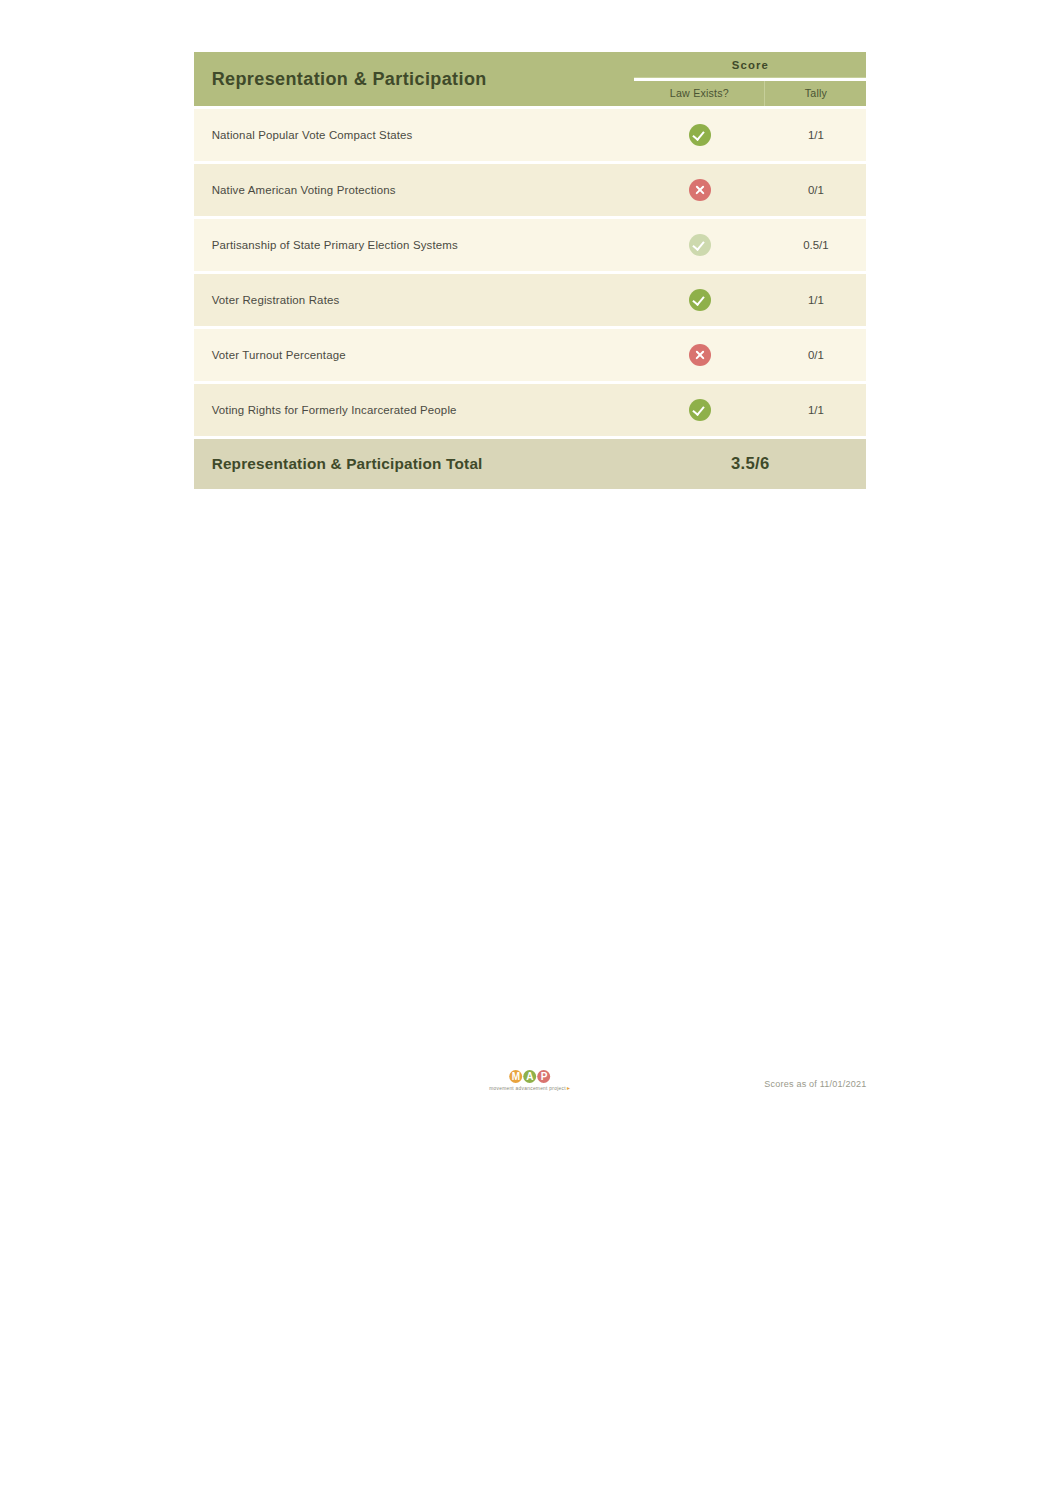| Representation & Participation | Score |
| --- | --- |
| Law Exists? | Tally |
| National Popular Vote Compact States | | 1/1 |
| Native American Voting Protections | | 0/1 |
| Partisanship of State Primary Election Systems | | 0.5/1 |
| Voter Registration Rates | | 1/1 |
| Voter Turnout Percentage | | 0/1 |
| Voting Rights for Formerly Incarcerated People | | 1/1 |
| Representation & Participation Total | 3.5/6 |
MAP movement advancement project ▸
Scores as of 11/01/2021